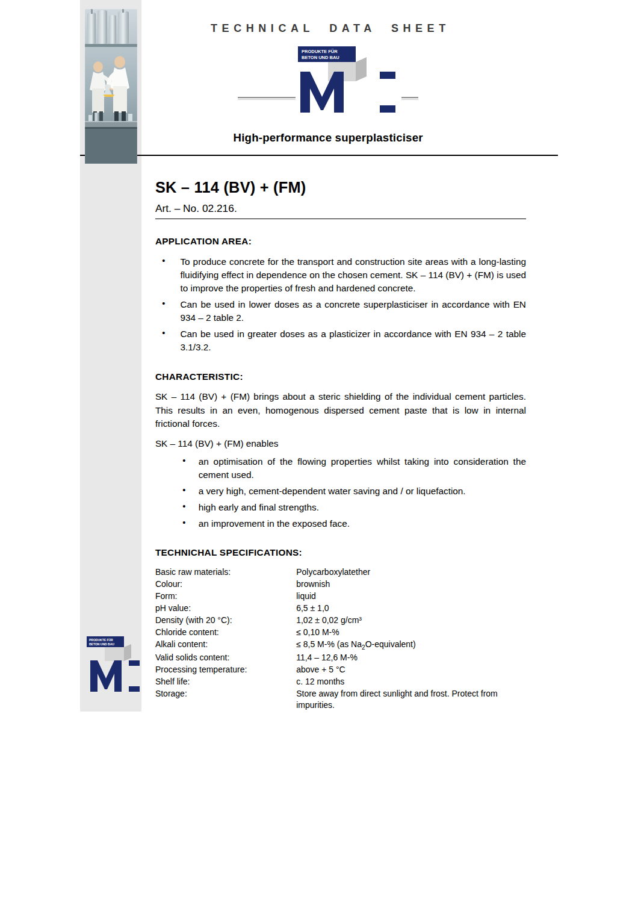Laboratory technicians
TECHNICAL DATA SHEET
MC – Produkte für Beton und Bau PRODUKTE FÜR BETON UND BAU
High-performance superplasticiser
SK – 114 (BV) + (FM)
Art. – No. 02.216.
APPLICATION AREA:
To produce concrete for the transport and construction site areas with a long-lasting fluidifying effect in dependence on the chosen cement. SK – 114 (BV) + (FM) is used to improve the properties of fresh and hardened concrete.
Can be used in lower doses as a concrete superplasticiser in accordance with EN 934 – 2 table 2.
Can be used in greater doses as a plasticizer in accordance with EN 934 – 2 table 3.1/3.2.
CHARACTERISTIC:
SK – 114 (BV) + (FM) brings about a steric shielding of the individual cement particles. This results in an even, homogenous dispersed cement paste that is low in internal frictional forces.
SK – 114 (BV) + (FM) enables
an optimisation of the flowing properties whilst taking into consideration the cement used.
a very high, cement-dependent water saving and / or liquefaction.
high early and final strengths.
an improvement in the exposed face.
TECHNICHAL SPECIFICATIONS:
| Basic raw materials: | Polycarboxylatether |
| Colour: | brownish |
| Form: | liquid |
| pH value: | 6,5 ± 1,0 |
| Density (with 20 °C): | 1,02 ± 0,02 g/cm³ |
| Chloride content: | ≤ 0,10 M-% |
| Alkali content: | ≤ 8,5 M-% (as Na 2 O-equivalent) |
| Valid solids content: | 11,4 – 12,6 M-% |
| Processing temperature: | above + 5 °C |
| Shelf life: | c. 12 months |
| Storage: | Store away from direct sunlight and frost. Protect from impurities. |
MC – Produkte für Beton und Bau PRODUKTE FÜR BETON UND BAU